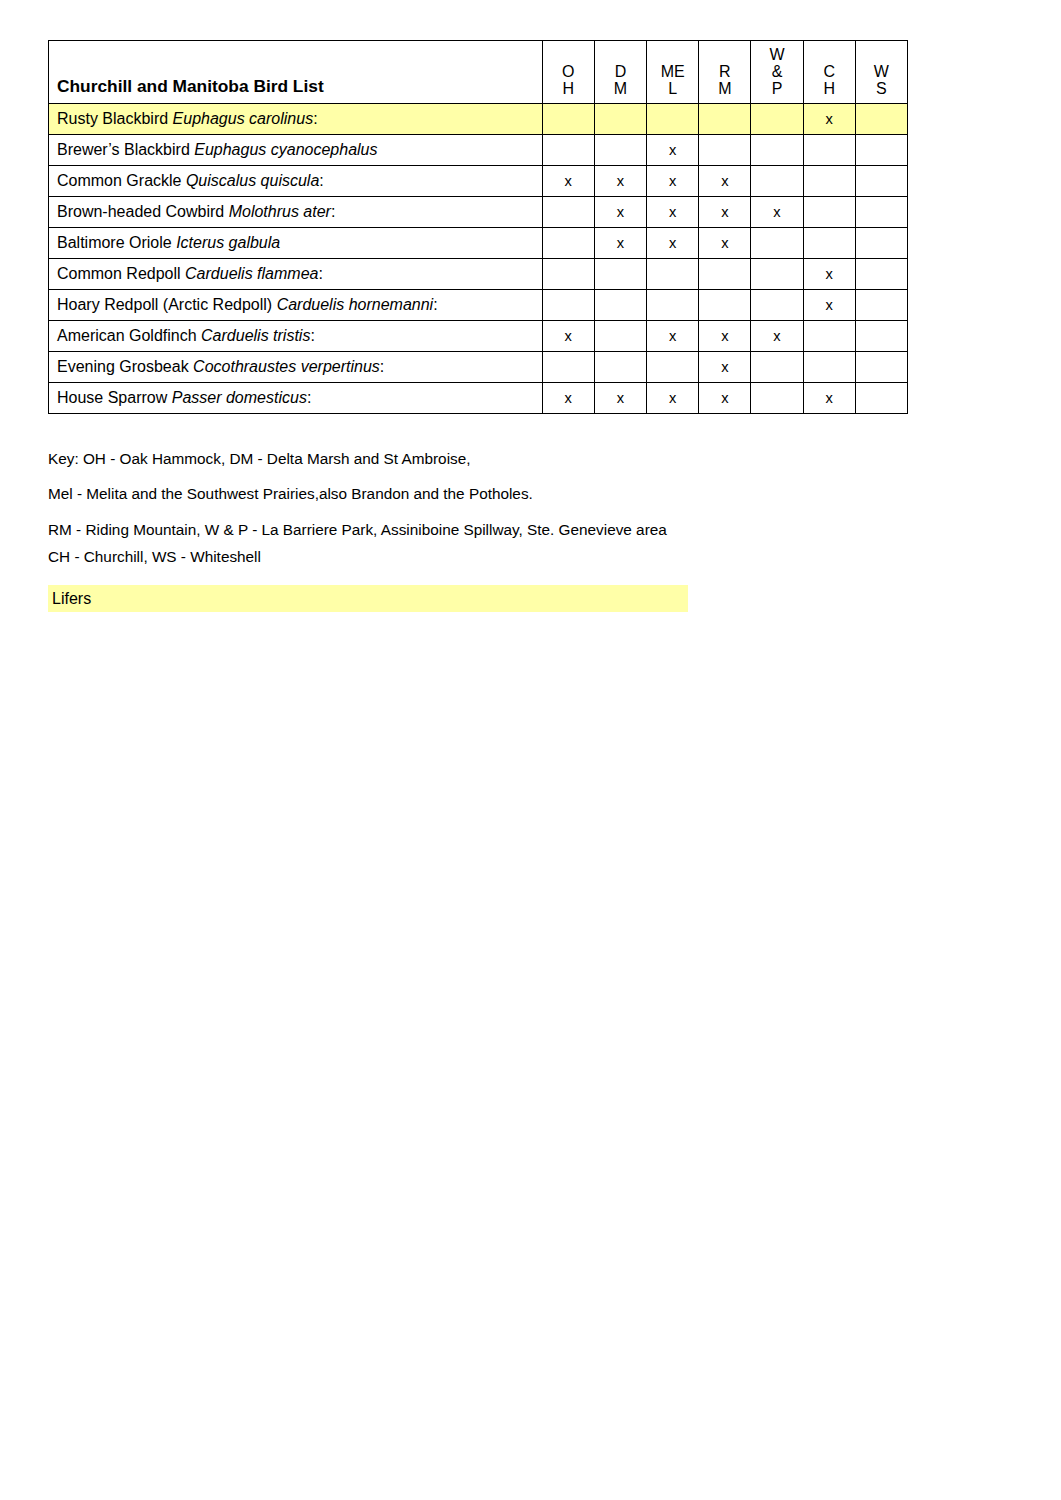| Churchill and Manitoba Bird List | O H | D M | ME L | R M | W & P | C H | W S |
| --- | --- | --- | --- | --- | --- | --- | --- |
| Rusty Blackbird Euphagus carolinus : | | | | | | x | |
| Brewer’s Blackbird Euphagus cyanocephalus | | | x | | | | |
| Common Grackle Quiscalus quiscula : | x | x | x | x | | | |
| Brown-headed Cowbird Molothrus ater : | | x | x | x | x | | |
| Baltimore Oriole Icterus galbula | | x | x | x | | | |
| Common Redpoll Carduelis flammea : | | | | | | x | |
| Hoary Redpoll (Arctic Redpoll) Carduelis hornemanni : | | | | | | x | |
| American Goldfinch Carduelis tristis : | x | | x | x | x | | |
| Evening Grosbeak Cocothraustes verpertinus : | | | | x | | | |
| House Sparrow Passer domesticus : | x | x | x | x | | x | |
Key: OH - Oak Hammock, DM - Delta Marsh and St Ambroise,
Mel - Melita and the Southwest Prairies,also Brandon and the Potholes.
RM - Riding Mountain, W & P - La Barriere Park, Assiniboine Spillway, Ste. Genevieve area
CH - Churchill, WS - Whiteshell
Lifers